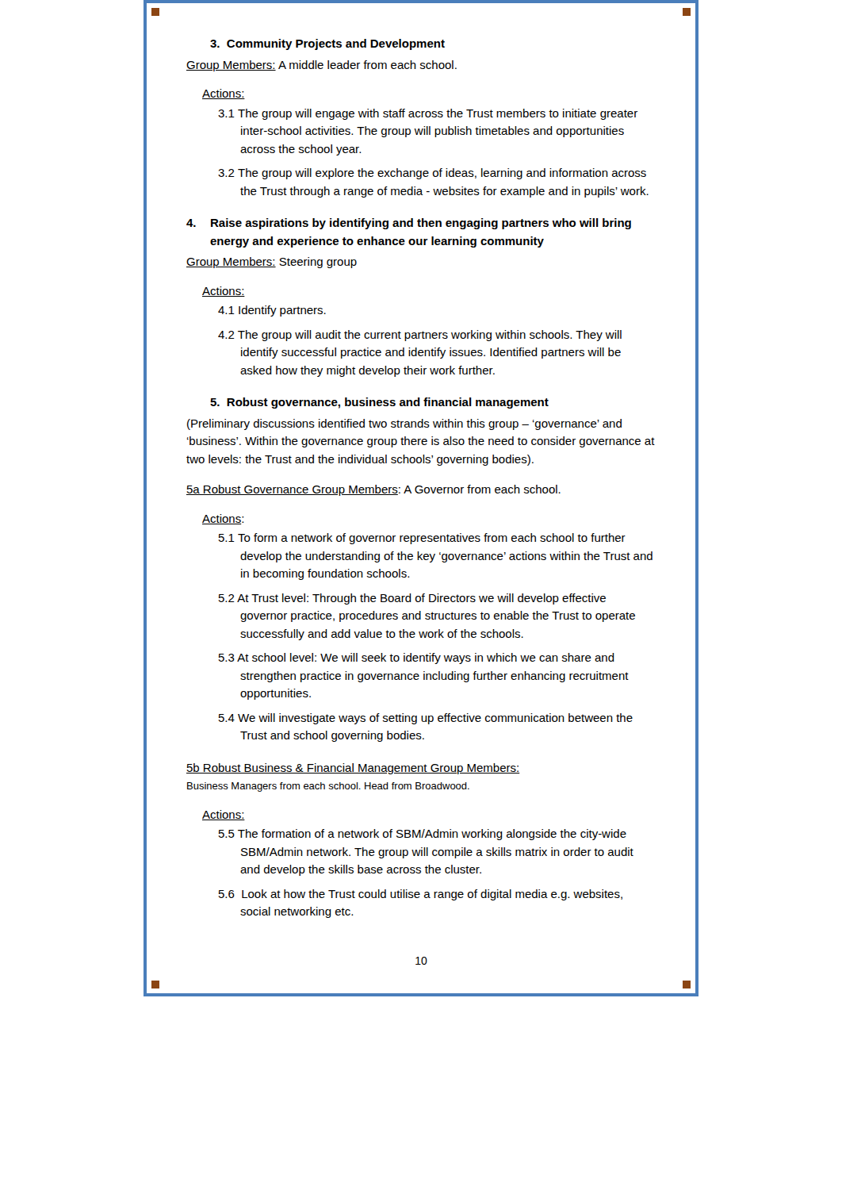3. Community Projects and Development
Group Members: A middle leader from each school.
Actions:
3.1 The group will engage with staff across the Trust members to initiate greater inter-school activities. The group will publish timetables and opportunities across the school year.
3.2 The group will explore the exchange of ideas, learning and information across the Trust through a range of media - websites for example and in pupils’ work.
4. Raise aspirations by identifying and then engaging partners who will bring energy and experience to enhance our learning community
Group Members: Steering group
Actions:
4.1 Identify partners.
4.2 The group will audit the current partners working within schools. They will identify successful practice and identify issues. Identified partners will be asked how they might develop their work further.
5. Robust governance, business and financial management
(Preliminary discussions identified two strands within this group – ‘governance’ and ‘business’. Within the governance group there is also the need to consider governance at two levels: the Trust and the individual schools’ governing bodies).
5a Robust Governance Group Members: A Governor from each school.
Actions:
5.1 To form a network of governor representatives from each school to further develop the understanding of the key ‘governance’ actions within the Trust and in becoming foundation schools.
5.2 At Trust level: Through the Board of Directors we will develop effective governor practice, procedures and structures to enable the Trust to operate successfully and add value to the work of the schools.
5.3 At school level: We will seek to identify ways in which we can share and strengthen practice in governance including further enhancing recruitment opportunities.
5.4 We will investigate ways of setting up effective communication between the Trust and school governing bodies.
5b Robust Business & Financial Management Group Members:
Business Managers from each school. Head from Broadwood.
Actions:
5.5 The formation of a network of SBM/Admin working alongside the city-wide SBM/Admin network. The group will compile a skills matrix in order to audit and develop the skills base across the cluster.
5.6 Look at how the Trust could utilise a range of digital media e.g. websites, social networking etc.
10